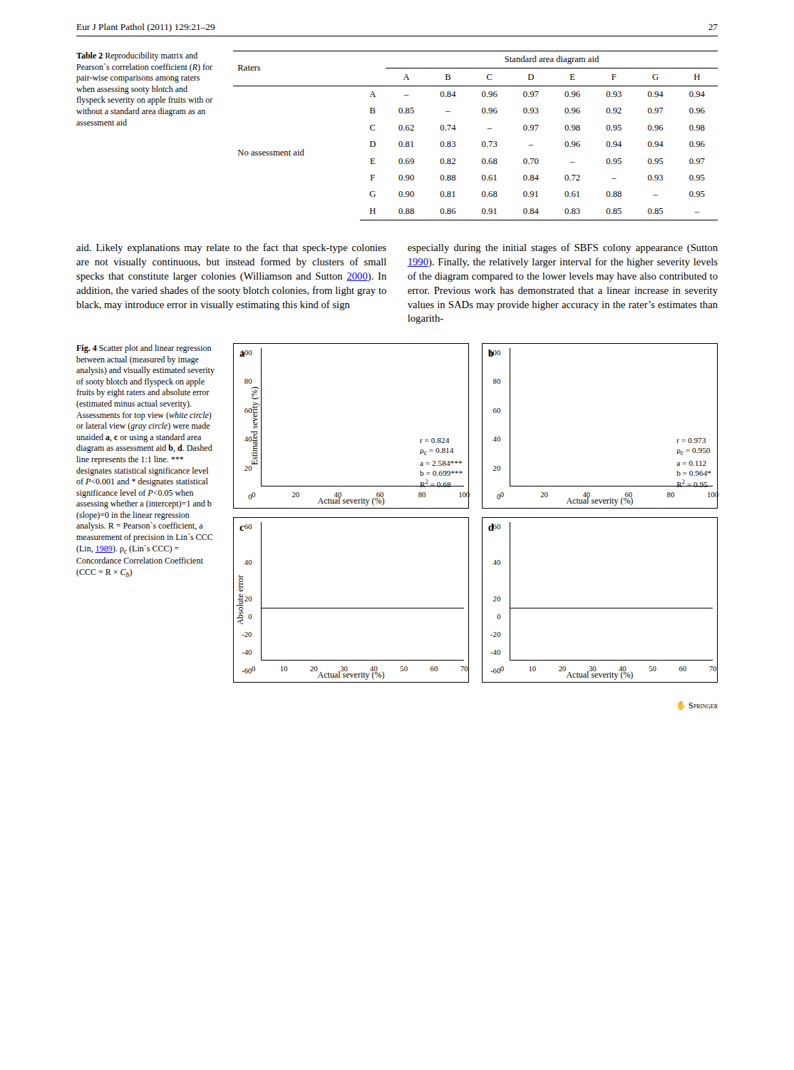Eur J Plant Pathol (2011) 129:21–29
27
Table 2 Reproducibility matrix and Pearson`s correlation coefficient (R) for pair-wise comparisons among raters when assessing sooty blotch and flyspeck severity on apple fruits with or without a standard area diagram as an assessment aid
| Raters | | Standard area diagram aid |
| --- | --- | --- |
| A | B | C | D | E | F | G | H |
| No assessment aid | A | – | 0.84 | 0.96 | 0.97 | 0.96 | 0.93 | 0.94 | 0.94 |
| B | 0.85 | – | 0.96 | 0.93 | 0.96 | 0.92 | 0.97 | 0.96 |
| C | 0.62 | 0.74 | – | 0.97 | 0.98 | 0.95 | 0.96 | 0.98 |
| D | 0.81 | 0.83 | 0.73 | – | 0.96 | 0.94 | 0.94 | 0.96 |
| E | 0.69 | 0.82 | 0.68 | 0.70 | – | 0.95 | 0.95 | 0.97 |
| F | 0.90 | 0.88 | 0.61 | 0.84 | 0.72 | – | 0.93 | 0.95 |
| G | 0.90 | 0.81 | 0.68 | 0.91 | 0.61 | 0.88 | – | 0.95 |
| H | 0.88 | 0.86 | 0.91 | 0.84 | 0.83 | 0.85 | 0.85 | – |
aid. Likely explanations may relate to the fact that speck-type colonies are not visually continuous, but instead formed by clusters of small specks that constitute larger colonies (Williamson and Sutton 2000). In addition, the varied shades of the sooty blotch colonies, from light gray to black, may introduce error in visually estimating this kind of sign
especially during the initial stages of SBFS colony appearance (Sutton 1990). Finally, the relatively larger interval for the higher severity levels of the diagram compared to the lower levels may have also contributed to error. Previous work has demonstrated that a linear increase in severity values in SADs may provide higher accuracy in the rater’s estimates than logarith-
Fig. 4 Scatter plot and linear regression between actual (measured by image analysis) and visually estimated severity of sooty blotch and flyspeck on apple fruits by eight raters and absolute error (estimated minus actual severity). Assessments for top view (white circle) or lateral view (gray circle) were made unaided a, c or using a standard area diagram as assessment aid b, d. Dashed line represents the 1:1 line. *** designates statistical significance level of P<0.001 and * designates statistical significance level of P<0.05 when assessing whether a (intercept)=1 and b (slope)=0 in the linear regression analysis. R = Pearson`s coefficient, a measurement of precision in Lin´s CCC (Lin, 1989). ρc (Lin`s CCC) = Concordance Correlation Coefficient (CCC = R × Cb)
a
Estimated severity (%)
100 80 60 40 20 0
0 20 40 60 80 100
Actual severity (%)
r = 0.824
ρc = 0.814
a = 2.584***
b = 0.699***
R2 = 0.68
b
100 80 60 40 20 0
0 20 40 60 80 100
Actual severity (%)
r = 0.973
ρc = 0.950
a = 0.112
b = 0.964*
R2 = 0.95
c
Absolute error
60 40 20 0 -20 -40 -60
0 10 20 30 40 50 60 70
Actual severity (%)
d
60 40 20 0 -20 -40 -60
0 10 20 30 40 50 60 70
Actual severity (%)
✋ Springer